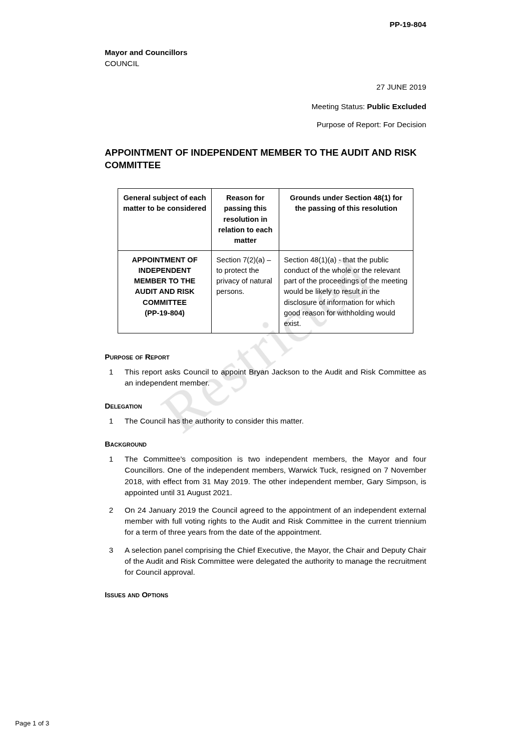Restricted
PP-19-804
Mayor and Councillors
COUNCIL
27 JUNE 2019
Meeting Status: Public Excluded
Purpose of Report: For Decision
Appointment of Independent Member to the Audit and Risk Committee
| General subject of each matter to be considered | Reason for passing this resolution in relation to each matter | Grounds under Section 48(1) for the passing of this resolution |
| --- | --- | --- |
| APPOINTMENT OF INDEPENDENT MEMBER TO THE AUDIT AND RISK COMMITTEE (PP-19-804) | Section 7(2)(a) – to protect the privacy of natural persons. | Section 48(1)(a) - that the public conduct of the whole or the relevant part of the proceedings of the meeting would be likely to result in the disclosure of information for which good reason for withholding would exist. |
Purpose of Report
This report asks Council to appoint Bryan Jackson to the Audit and Risk Committee as an independent member.
Delegation
The Council has the authority to consider this matter.
Background
The Committee’s composition is two independent members, the Mayor and four Councillors. One of the independent members, Warwick Tuck, resigned on 7 November 2018, with effect from 31 May 2019. The other independent member, Gary Simpson, is appointed until 31 August 2021.
On 24 January 2019 the Council agreed to the appointment of an independent external member with full voting rights to the Audit and Risk Committee in the current triennium for a term of three years from the date of the appointment.
A selection panel comprising the Chief Executive, the Mayor, the Chair and Deputy Chair of the Audit and Risk Committee were delegated the authority to manage the recruitment for Council approval.
Issues and Options
Page 1 of 3